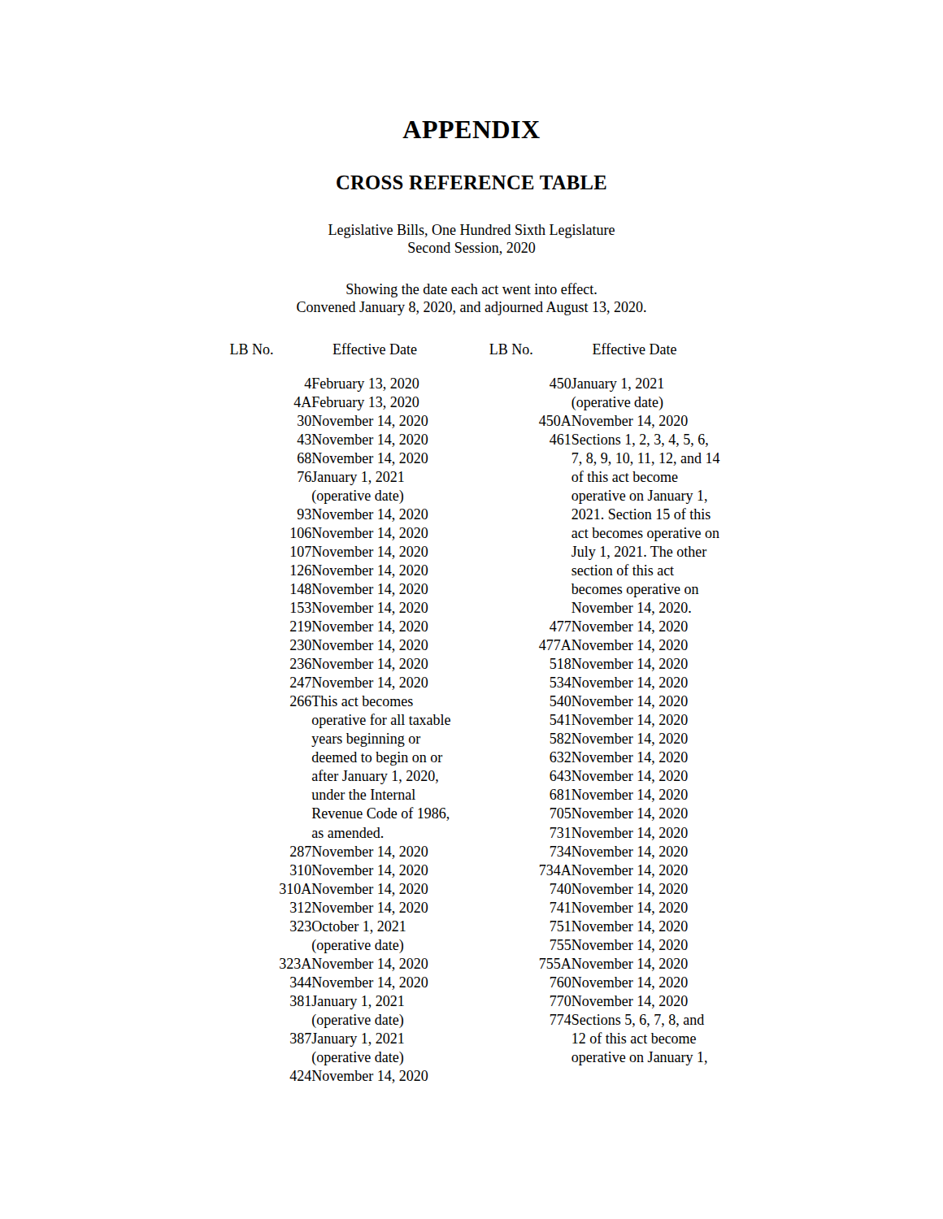APPENDIX
CROSS REFERENCE TABLE
Legislative Bills, One Hundred Sixth Legislature
Second Session, 2020
Showing the date each act went into effect.
Convened January 8, 2020, and adjourned August 13, 2020.
| / LB No. / Effective Date / / 4 / February 13, 2020 / / 4A / February 13, 2020 / / 30 / November 14, 2020 / / 43 / November 14, 2020 / / 68 / November 14, 2020 / / 76 / January 1, 2021 / / / (operative date) / / 93 / November 14, 2020 / / 106 / November 14, 2020 / / 107 / November 14, 2020 / / 126 / November 14, 2020 / / 148 / November 14, 2020 / / 153 / November 14, 2020 / / 219 / November 14, 2020 / / 230 / November 14, 2020 / / 236 / November 14, 2020 / / 247 / November 14, 2020 / / 266 / This act becomes operative for all taxable years beginning or deemed to begin on or after January 1, 2020, under the Internal Revenue Code of 1986, as amended. / / 287 / November 14, 2020 / / 310 / November 14, 2020 / / 310A / November 14, 2020 / / 312 / November 14, 2020 / / 323 / October 1, 2021 / / / (operative date) / / 323A / November 14, 2020 / / 344 / November 14, 2020 / / 381 / January 1, 2021 / / / (operative date) / / 387 / January 1, 2021 / / / (operative date) / / 424 / November 14, 2020 / | | / LB No. / Effective Date / / 450 / January 1, 2021 / / / (operative date) / / 450A / November 14, 2020 / / 461 / Sections 1, 2, 3, 4, 5, 6, 7, 8, 9, 10, 11, 12, and 14 of this act become operative on January 1, 2021. Section 15 of this act becomes operative on July 1, 2021. The other section of this act becomes operative on November 14, 2020. / / 477 / November 14, 2020 / / 477A / November 14, 2020 / / 518 / November 14, 2020 / / 534 / November 14, 2020 / / 540 / November 14, 2020 / / 541 / November 14, 2020 / / 582 / November 14, 2020 / / 632 / November 14, 2020 / / 643 / November 14, 2020 / / 681 / November 14, 2020 / / 705 / November 14, 2020 / / 731 / November 14, 2020 / / 734 / November 14, 2020 / / 734A / November 14, 2020 / / 740 / November 14, 2020 / / 741 / November 14, 2020 / / 751 / November 14, 2020 / / 755 / November 14, 2020 / / 755A / November 14, 2020 / / 760 / November 14, 2020 / / 770 / November 14, 2020 / / 774 / Sections 5, 6, 7, 8, and 12 of this act become operative on January 1, / |